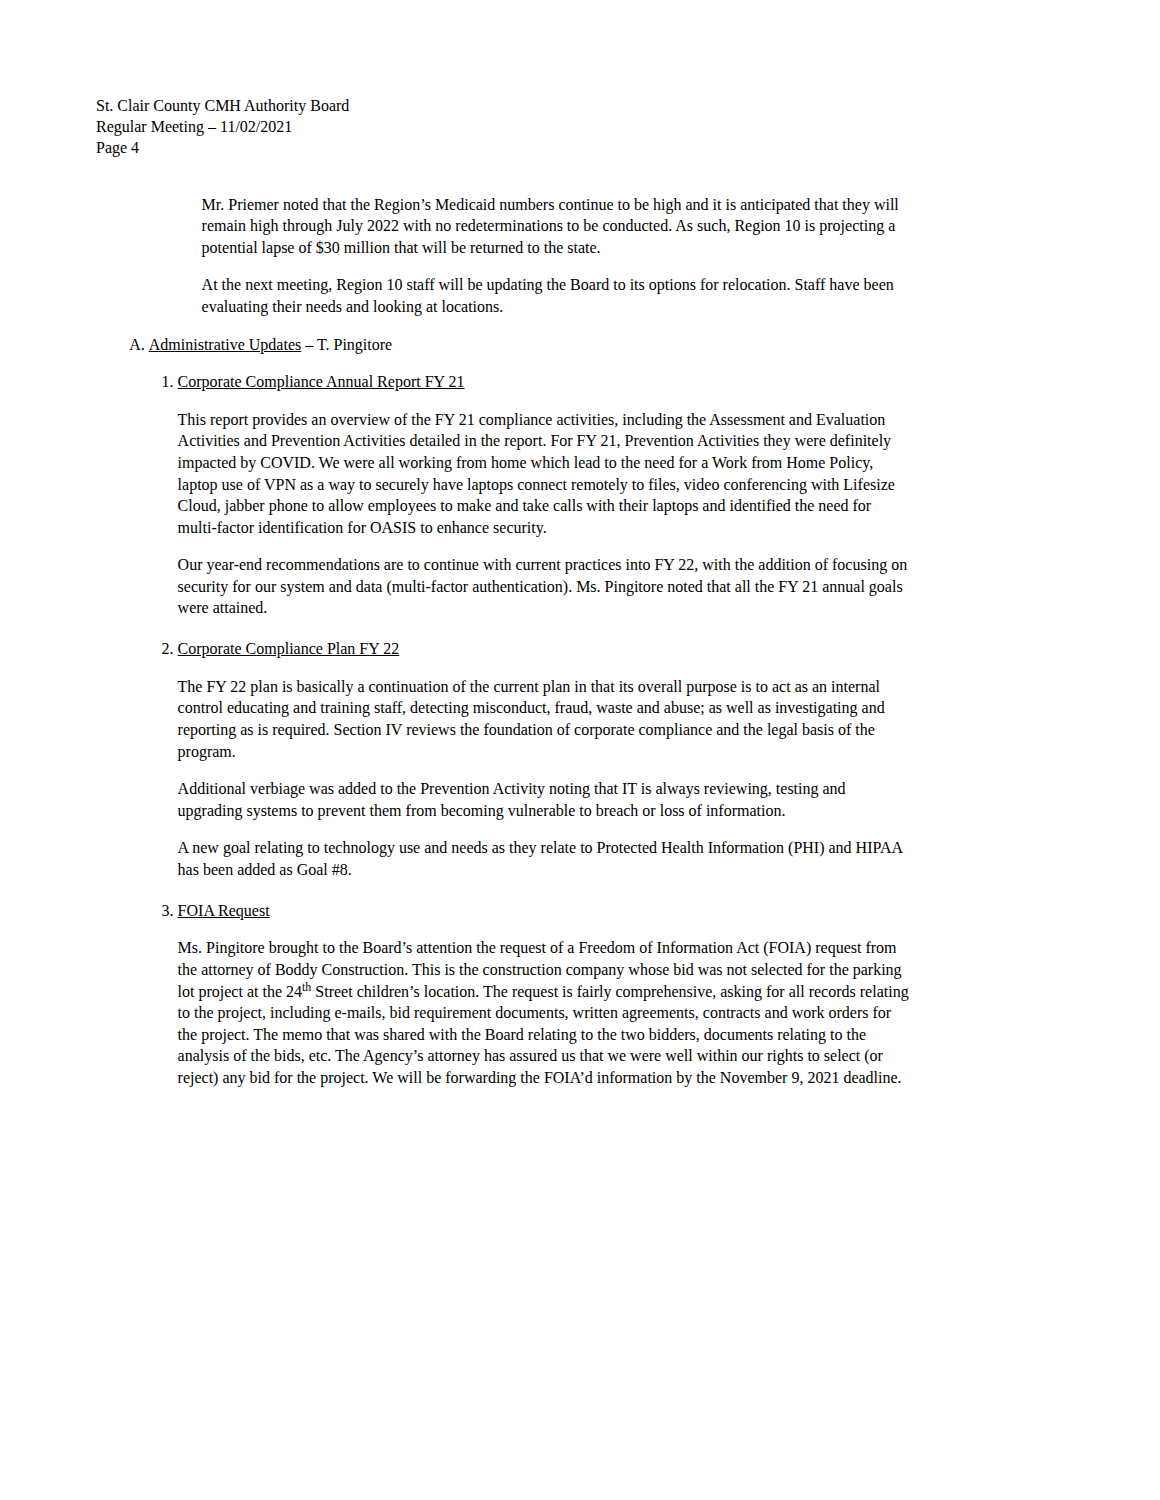St. Clair County CMH Authority Board
Regular Meeting – 11/02/2021
Page 4
Mr. Priemer noted that the Region’s Medicaid numbers continue to be high and it is anticipated that they will remain high through July 2022 with no redeterminations to be conducted. As such, Region 10 is projecting a potential lapse of $30 million that will be returned to the state.
At the next meeting, Region 10 staff will be updating the Board to its options for relocation. Staff have been evaluating their needs and looking at locations.
Administrative Updates – T. Pingitore
Corporate Compliance Annual Report FY 21
This report provides an overview of the FY 21 compliance activities, including the Assessment and Evaluation Activities and Prevention Activities detailed in the report. For FY 21, Prevention Activities they were definitely impacted by COVID. We were all working from home which lead to the need for a Work from Home Policy, laptop use of VPN as a way to securely have laptops connect remotely to files, video conferencing with Lifesize Cloud, jabber phone to allow employees to make and take calls with their laptops and identified the need for multi-factor identification for OASIS to enhance security.
Our year-end recommendations are to continue with current practices into FY 22, with the addition of focusing on security for our system and data (multi-factor authentication). Ms. Pingitore noted that all the FY 21 annual goals were attained.
Corporate Compliance Plan FY 22
The FY 22 plan is basically a continuation of the current plan in that its overall purpose is to act as an internal control educating and training staff, detecting misconduct, fraud, waste and abuse; as well as investigating and reporting as is required. Section IV reviews the foundation of corporate compliance and the legal basis of the program.
Additional verbiage was added to the Prevention Activity noting that IT is always reviewing, testing and upgrading systems to prevent them from becoming vulnerable to breach or loss of information.
A new goal relating to technology use and needs as they relate to Protected Health Information (PHI) and HIPAA has been added as Goal #8.
FOIA Request
Ms. Pingitore brought to the Board’s attention the request of a Freedom of Information Act (FOIA) request from the attorney of Boddy Construction. This is the construction company whose bid was not selected for the parking lot project at the 24th Street children’s location. The request is fairly comprehensive, asking for all records relating to the project, including e-mails, bid requirement documents, written agreements, contracts and work orders for the project. The memo that was shared with the Board relating to the two bidders, documents relating to the analysis of the bids, etc. The Agency’s attorney has assured us that we were well within our rights to select (or reject) any bid for the project. We will be forwarding the FOIA’d information by the November 9, 2021 deadline.